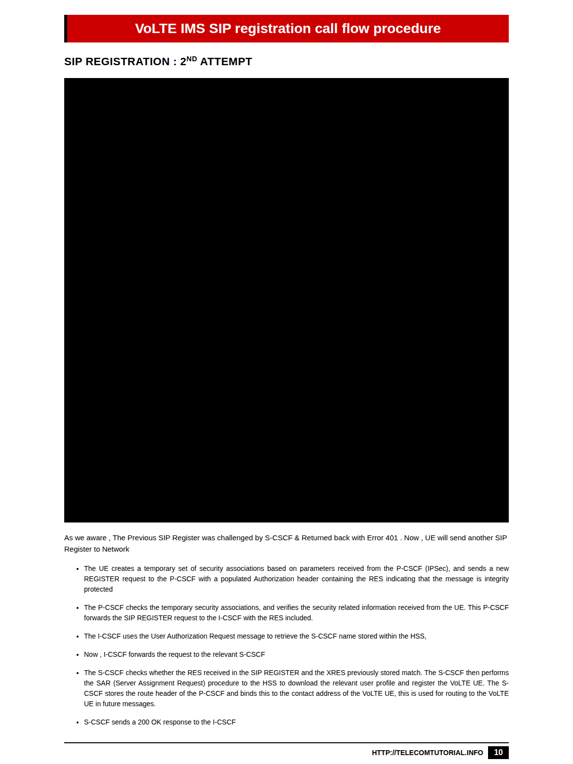VoLTE IMS SIP registration call flow procedure
SIP REGISTRATION : 2ND ATTEMPT
As we aware , The Previous SIP Register was challenged by S-CSCF & Returned back with Error 401 . Now , UE will send another SIP Register to Network
The UE creates a temporary set of security associations based on parameters received from the P-CSCF (IPSec), and sends a new REGISTER request to the P-CSCF with a populated Authorization header containing the RES indicating that the message is integrity protected
The P-CSCF checks the temporary security associations, and verifies the security related information received from the UE. This P-CSCF forwards the SIP REGISTER request to the I-CSCF with the RES included.
The I-CSCF uses the User Authorization Request message to retrieve the S-CSCF name stored within the HSS,
Now , I-CSCF forwards the request to the relevant S-CSCF
The S-CSCF checks whether the RES received in the SIP REGISTER and the XRES previously stored match. The S-CSCF then performs the SAR (Server Assignment Request) procedure to the HSS to download the relevant user profile and register the VoLTE UE. The S-CSCF stores the route header of the P-CSCF and binds this to the contact address of the VoLTE UE, this is used for routing to the VoLTE UE in future messages.
S-CSCF sends a 200 OK response to the I-CSCF
HTTP://TELECOMTUTORIAL.INFO 10